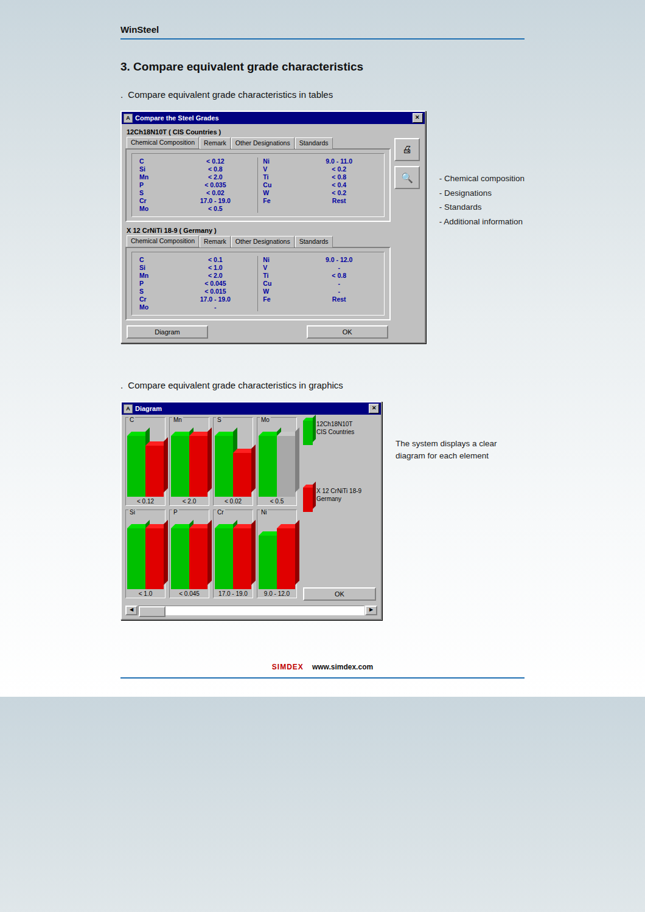WinSteel
3. Compare equivalent grade characteristics
. Compare equivalent grade characteristics in tables
A Compare the Steel Grades ✕
12Ch18N10T ( CIS Countries )
Chemical Composition
Remark
Other Designations
Standards
| C | < 0.12 |
| Si | < 0.8 |
| Mn | < 2.0 |
| P | < 0.035 |
| S | < 0.02 |
| Cr | 17.0 - 19.0 |
| Mo | < 0.5 |
| Ni | 9.0 - 11.0 |
| V | < 0.2 |
| Ti | < 0.8 |
| Cu | < 0.4 |
| W | < 0.2 |
| Fe | Rest |
🖨
🔍
X 12 CrNiTi 18-9 ( Germany )
Chemical Composition
Remark
Other Designations
Standards
| C | < 0.1 |
| Si | < 1.0 |
| Mn | < 2.0 |
| P | < 0.045 |
| S | < 0.015 |
| Cr | 17.0 - 19.0 |
| Mo | - |
| Ni | 9.0 - 12.0 |
| V | - |
| Ti | < 0.8 |
| Cu | - |
| W | - |
| Fe | Rest |
Diagram
OK
- Chemical composition
- Designations
- Standards
- Additional information
. Compare equivalent grade characteristics in graphics
A Diagram ✕
C
< 0.12
Mn
< 2.0
S
< 0.02
Mo
< 0.5
Si
< 1.0
P
< 0.045
Cr
17.0 - 19.0
Ni
9.0 - 12.0
12Ch18N10T
CIS Countries
X 12 CrNiTi 18-9
Germany
OK
◀
▶
The system displays a clear diagram for each element
SIMDEX www.simdex.com